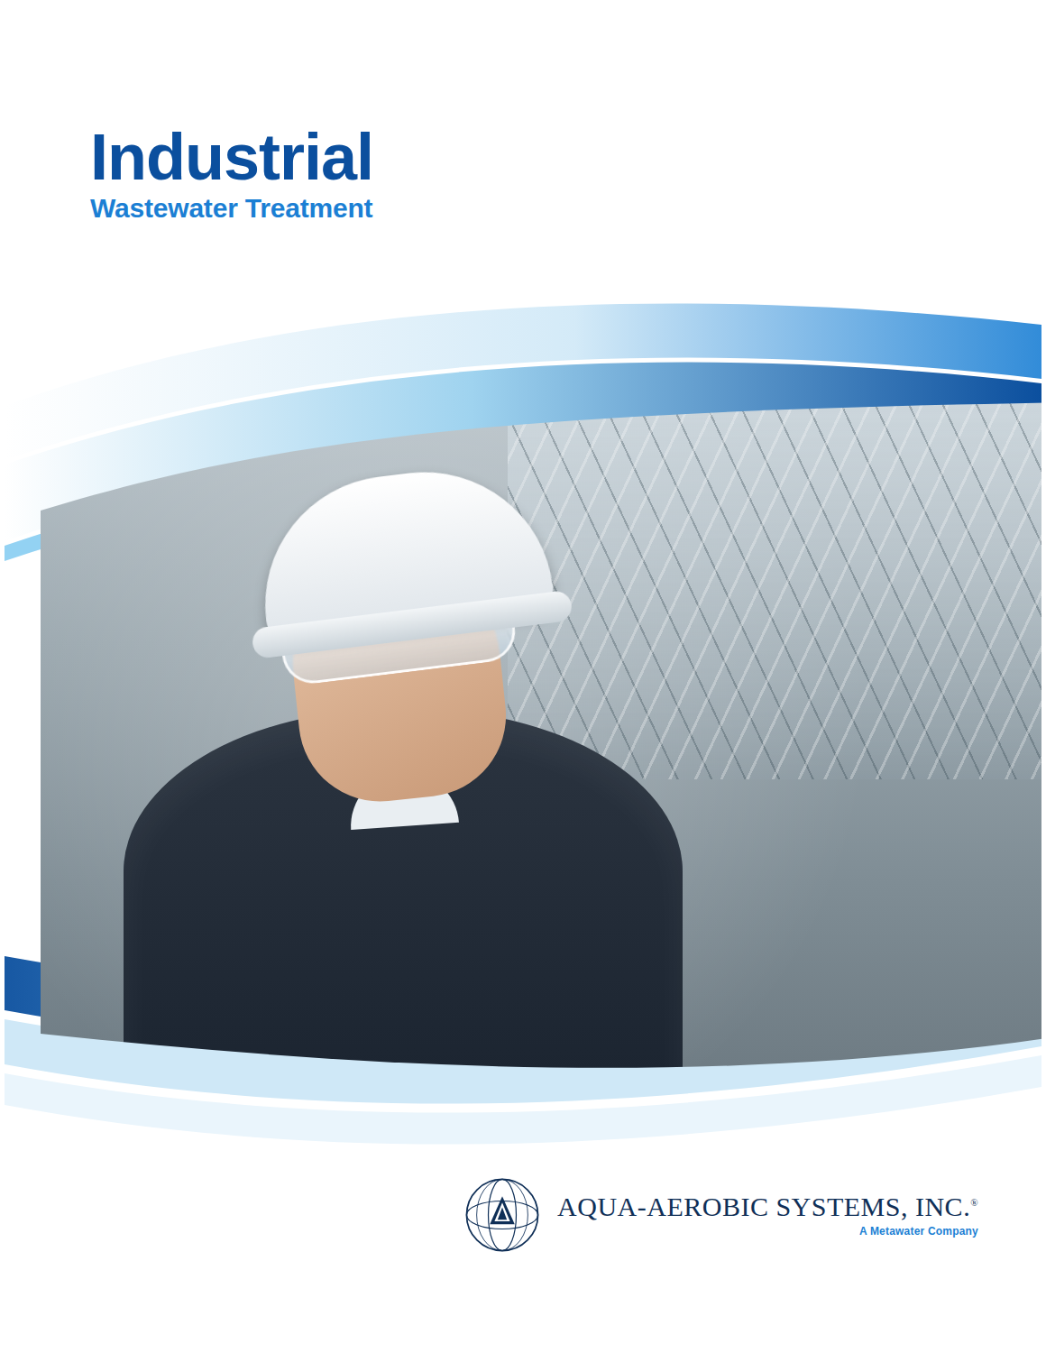Industrial
Wastewater Treatment
AQUA-AEROBIC SYSTEMS, INC.®
A Metawater Company